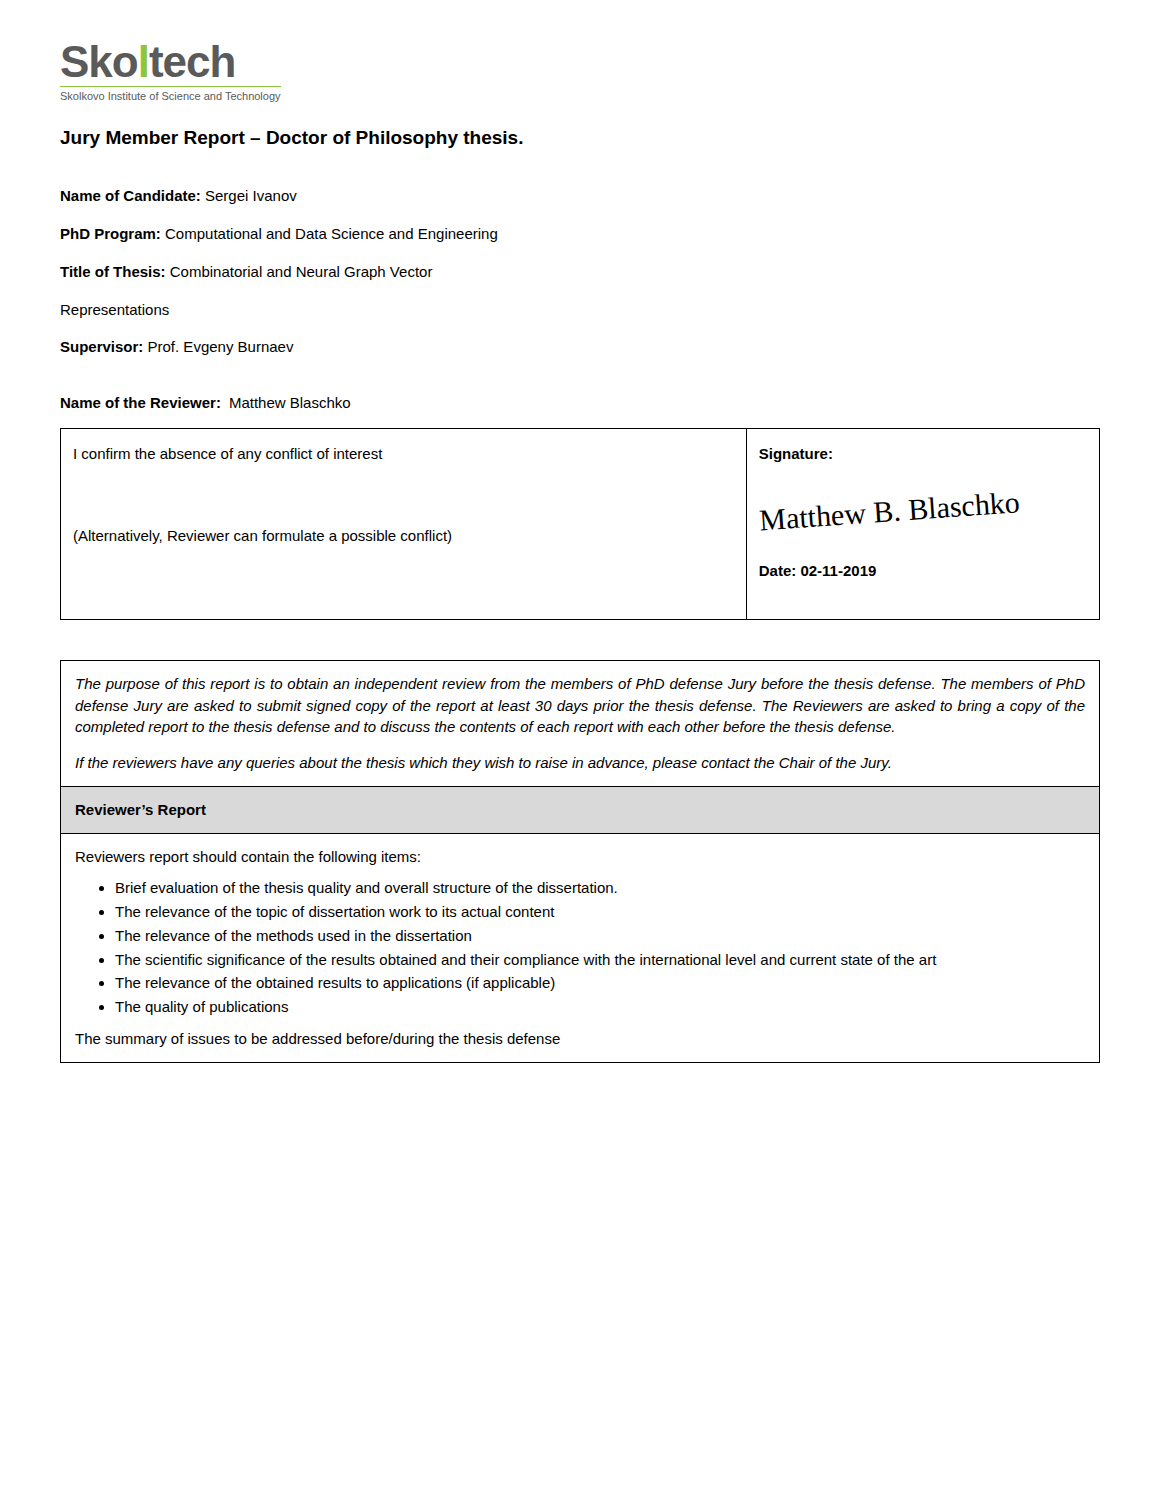Sko ltech
Skolkovo Institute of Science and Technology
Jury Member Report – Doctor of Philosophy thesis.
Name of Candidate: Sergei Ivanov
PhD Program: Computational and Data Science and Engineering
Title of Thesis: Combinatorial and Neural Graph Vector
Representations
Supervisor: Prof. Evgeny Burnaev
Name of the Reviewer:Matthew Blaschko
| I confirm the absence of any conflict of interest (Alternatively, Reviewer can formulate a possible conflict) | Signature: Matthew B. Blaschko Date: 02-11-2019 |
| The purpose of this report is to obtain an independent review from the members of PhD defense Jury before the thesis defense. The members of PhD defense Jury are asked to submit signed copy of the report at least 30 days prior the thesis defense. The Reviewers are asked to bring a copy of the completed report to the thesis defense and to discuss the contents of each report with each other before the thesis defense. If the reviewers have any queries about the thesis which they wish to raise in advance, please contact the Chair of the Jury. |
| Reviewer’s Report |
| Reviewers report should contain the following items: Brief evaluation of the thesis quality and overall structure of the dissertation. The relevance of the topic of dissertation work to its actual content The relevance of the methods used in the dissertation The scientific significance of the results obtained and their compliance with the international level and current state of the art The relevance of the obtained results to applications (if applicable) The quality of publications The summary of issues to be addressed before/during the thesis defense |